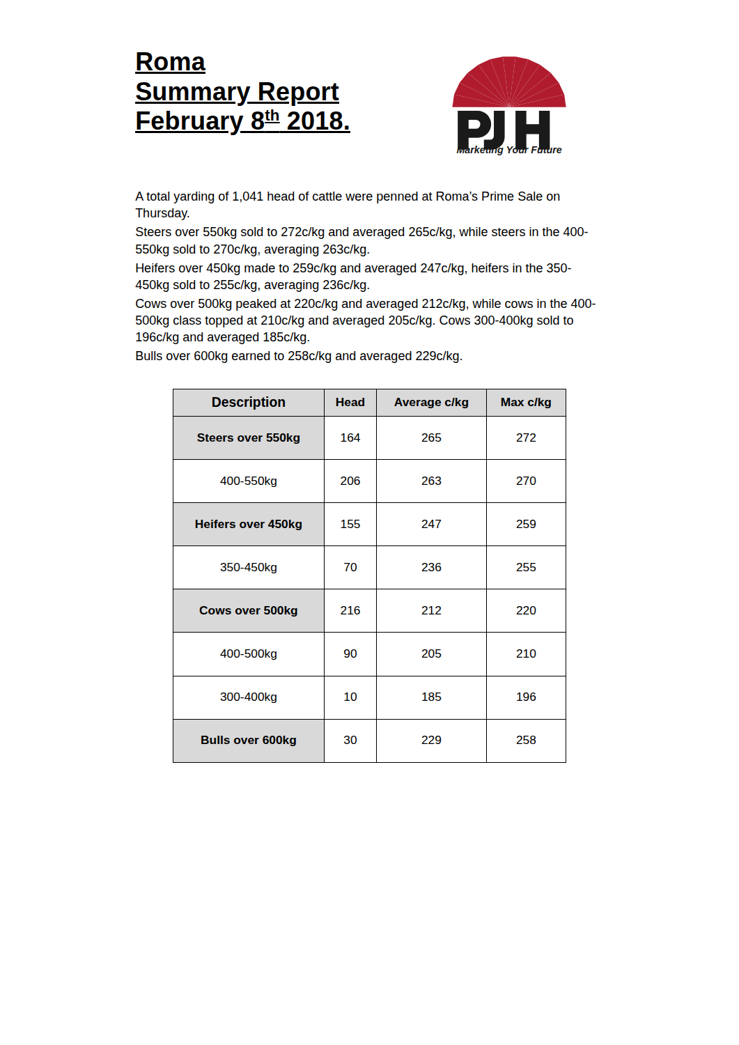Roma
Summary Report
February 8th 2018.
PJH Marketing Your Future Marketing Your Future
A total yarding of 1,041 head of cattle were penned at Roma’s Prime Sale on Thursday.
Steers over 550kg sold to 272c/kg and averaged 265c/kg, while steers in the 400-550kg sold to 270c/kg, averaging 263c/kg.
Heifers over 450kg made to 259c/kg and averaged 247c/kg, heifers in the 350-450kg sold to 255c/kg, averaging 236c/kg.
Cows over 500kg peaked at 220c/kg and averaged 212c/kg, while cows in the 400-500kg class topped at 210c/kg and averaged 205c/kg. Cows 300-400kg sold to 196c/kg and averaged 185c/kg.
Bulls over 600kg earned to 258c/kg and averaged 229c/kg.
| Description | Head | Average c/kg | Max c/kg |
| --- | --- | --- | --- |
| Steers over 550kg | 164 | 265 | 272 |
| 400-550kg | 206 | 263 | 270 |
| Heifers over 450kg | 155 | 247 | 259 |
| 350-450kg | 70 | 236 | 255 |
| Cows over 500kg | 216 | 212 | 220 |
| 400-500kg | 90 | 205 | 210 |
| 300-400kg | 10 | 185 | 196 |
| Bulls over 600kg | 30 | 229 | 258 |